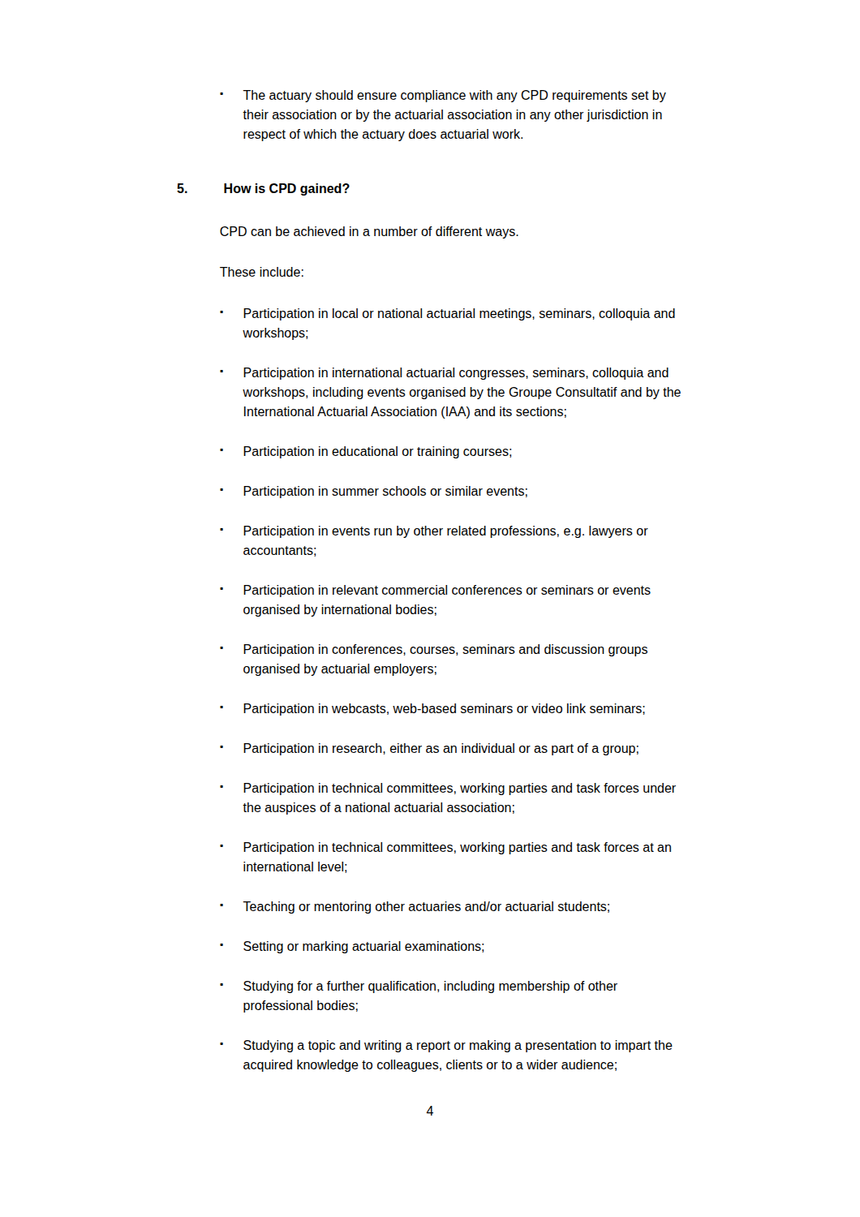▪ The actuary should ensure compliance with any CPD requirements set by their association or by the actuarial association in any other jurisdiction in respect of which the actuary does actuarial work.
5. How is CPD gained?
CPD can be achieved in a number of different ways.
These include:
▪Participation in local or national actuarial meetings, seminars, colloquia and workshops;
▪Participation in international actuarial congresses, seminars, colloquia and workshops, including events organised by the Groupe Consultatif and by the International Actuarial Association (IAA) and its sections;
▪Participation in educational or training courses;
▪Participation in summer schools or similar events;
▪Participation in events run by other related professions, e.g. lawyers or accountants;
▪Participation in relevant commercial conferences or seminars or events organised by international bodies;
▪Participation in conferences, courses, seminars and discussion groups organised by actuarial employers;
▪Participation in webcasts, web-based seminars or video link seminars;
▪Participation in research, either as an individual or as part of a group;
▪Participation in technical committees, working parties and task forces under the auspices of a national actuarial association;
▪Participation in technical committees, working parties and task forces at an international level;
▪Teaching or mentoring other actuaries and/or actuarial students;
▪Setting or marking actuarial examinations;
▪Studying for a further qualification, including membership of other professional bodies;
▪Studying a topic and writing a report or making a presentation to impart the acquired knowledge to colleagues, clients or to a wider audience;
4